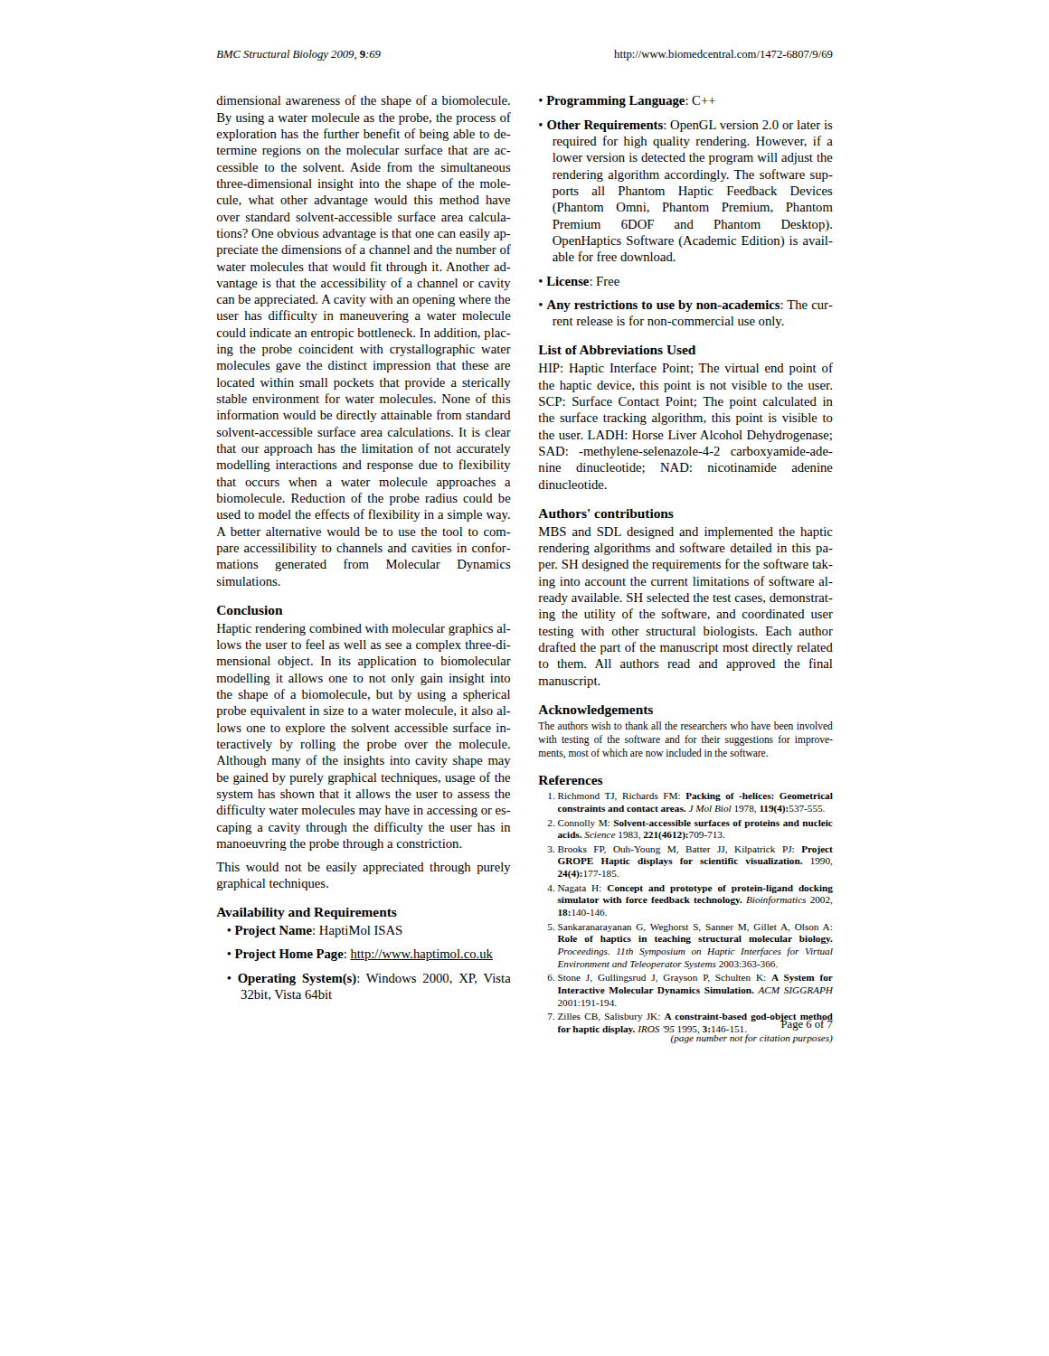BMC Structural Biology 2009, 9:69
http://www.biomedcentral.com/1472-6807/9/69
dimensional awareness of the shape of a biomolecule. By using a water molecule as the probe, the process of exploration has the further benefit of being able to determine regions on the molecular surface that are accessible to the solvent. Aside from the simultaneous three-dimensional insight into the shape of the molecule, what other advantage would this method have over standard solvent-accessible surface area calculations? One obvious advantage is that one can easily appreciate the dimensions of a channel and the number of water molecules that would fit through it. Another advantage is that the accessibility of a channel or cavity can be appreciated. A cavity with an opening where the user has difficulty in maneuvering a water molecule could indicate an entropic bottleneck. In addition, placing the probe coincident with crystallographic water molecules gave the distinct impression that these are located within small pockets that provide a sterically stable environment for water molecules. None of this information would be directly attainable from standard solvent-accessible surface area calculations. It is clear that our approach has the limitation of not accurately modelling interactions and response due to flexibility that occurs when a water molecule approaches a biomolecule. Reduction of the probe radius could be used to model the effects of flexibility in a simple way. A better alternative would be to use the tool to compare accessilibility to channels and cavities in conformations generated from Molecular Dynamics simulations.
Conclusion
Haptic rendering combined with molecular graphics allows the user to feel as well as see a complex three-dimensional object. In its application to biomolecular modelling it allows one to not only gain insight into the shape of a biomolecule, but by using a spherical probe equivalent in size to a water molecule, it also allows one to explore the solvent accessible surface interactively by rolling the probe over the molecule. Although many of the insights into cavity shape may be gained by purely graphical techniques, usage of the system has shown that it allows the user to assess the difficulty water molecules may have in accessing or escaping a cavity through the difficulty the user has in manoeuvring the probe through a constriction.
This would not be easily appreciated through purely graphical techniques.
Availability and Requirements
• Project Name: HaptiMol ISAS
• Project Home Page: http://www.haptimol.co.uk
• Operating System(s): Windows 2000, XP, Vista 32bit, Vista 64bit
• Programming Language: C++
• Other Requirements: OpenGL version 2.0 or later is required for high quality rendering. However, if a lower version is detected the program will adjust the rendering algorithm accordingly. The software supports all Phantom Haptic Feedback Devices (Phantom Omni, Phantom Premium, Phantom Premium 6DOF and Phantom Desktop). OpenHaptics Software (Academic Edition) is available for free download.
• License: Free
• Any restrictions to use by non-academics: The current release is for non-commercial use only.
List of Abbreviations Used
HIP: Haptic Interface Point; The virtual end point of the haptic device, this point is not visible to the user. SCP: Surface Contact Point; The point calculated in the surface tracking algorithm, this point is visible to the user. LADH: Horse Liver Alcohol Dehydrogenase; SAD: -methylene-selenazole-4-2 carboxyamide-adenine dinucleotide; NAD: nicotinamide adenine dinucleotide.
Authors' contributions
MBS and SDL designed and implemented the haptic rendering algorithms and software detailed in this paper. SH designed the requirements for the software taking into account the current limitations of software already available. SH selected the test cases, demonstrating the utility of the software, and coordinated user testing with other structural biologists. Each author drafted the part of the manuscript most directly related to them. All authors read and approved the final manuscript.
Acknowledgements
The authors wish to thank all the researchers who have been involved with testing of the software and for their suggestions for improvements, most of which are now included in the software.
References
Richmond TJ, Richards FM: Packing of -helices: Geometrical constraints and contact areas. J Mol Biol 1978, 119(4): 537-555.
Connolly M: Solvent-accessible surfaces of proteins and nucleic acids. Science 1983, 221(4612): 709-713.
Brooks FP, Ouh-Young M, Batter JJ, Kilpatrick PJ: Project GROPE Haptic displays for scientific visualization. 1990, 24(4): 177-185.
Nagata H: Concept and prototype of protein-ligand docking simulator with force feedback technology. Bioinformatics 2002, 18: 140-146.
Sankaranarayanan G, Weghorst S, Sanner M, Gillet A, Olson A: Role of haptics in teaching structural molecular biology. Proceedings. 11th Symposium on Haptic Interfaces for Virtual Environment and Teleoperator Systems 2003:363-366.
Stone J, Gullingsrud J, Grayson P, Schulten K: A System for Interactive Molecular Dynamics Simulation. ACM SIGGRAPH 2001:191-194.
Zilles CB, Salisbury JK: A constraint-based god-object method for haptic display. IROS '95 1995, 3: 146-151.
Page 6 of 7
(page number not for citation purposes)